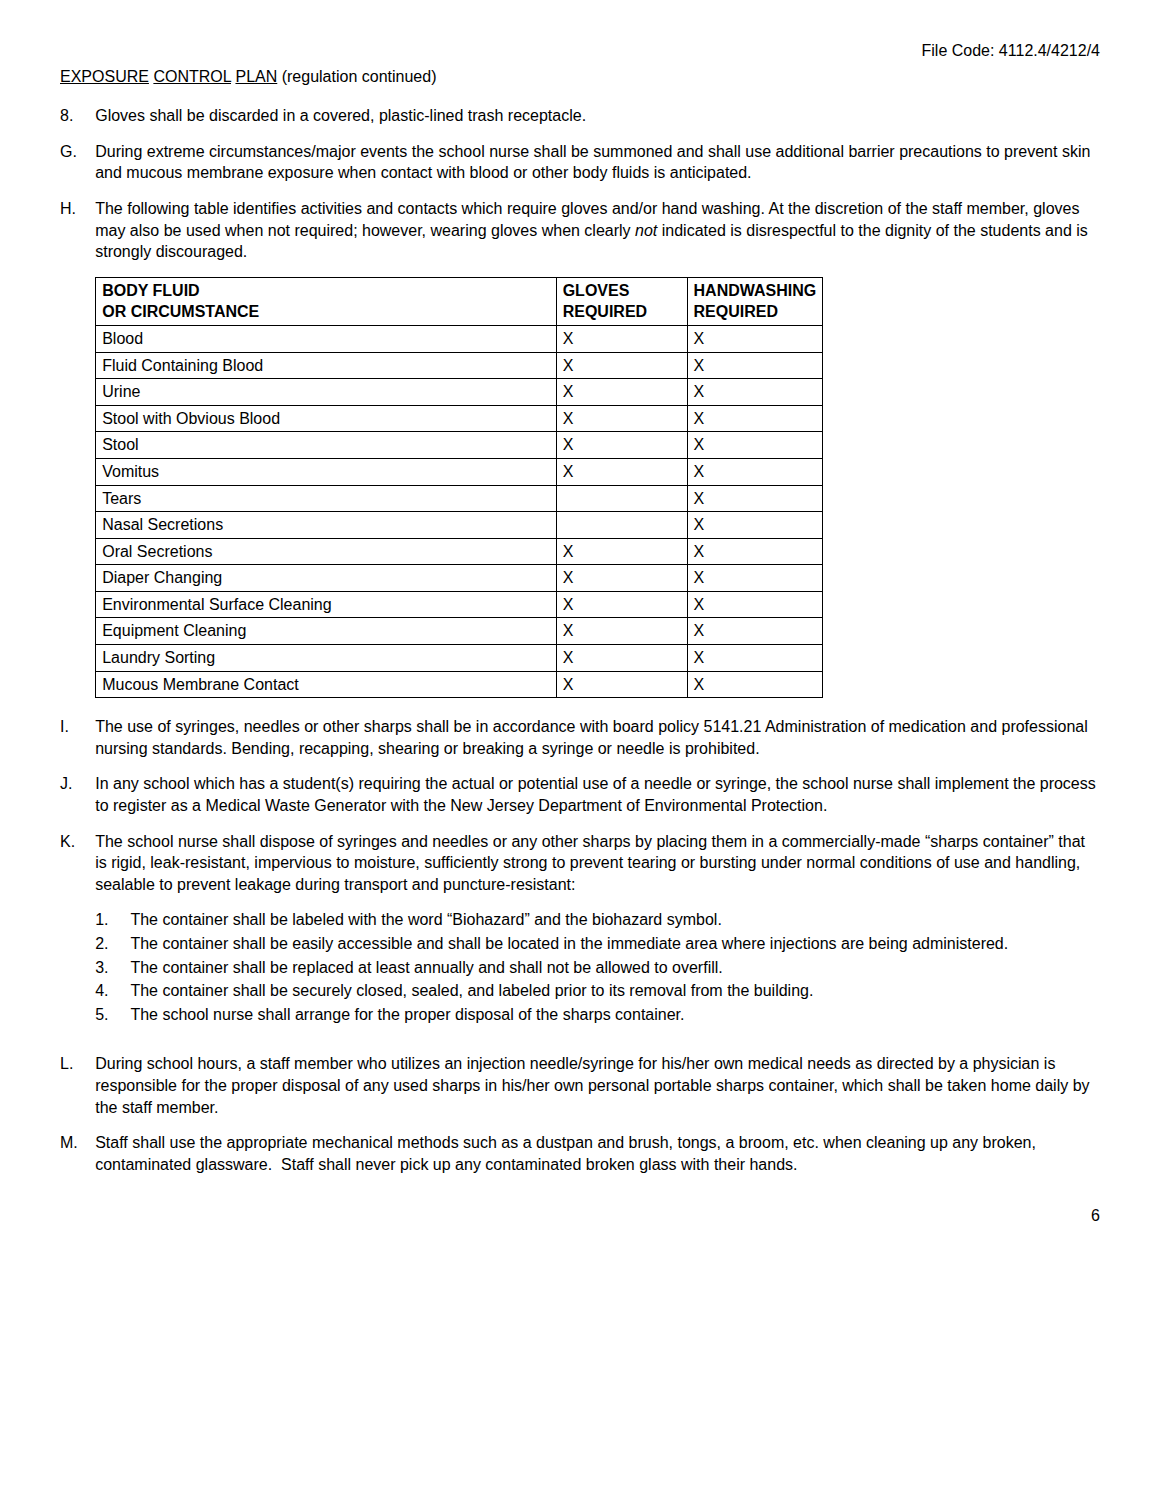File Code: 4112.4/4212/4
EXPOSURE CONTROL PLAN (regulation continued)
8. Gloves shall be discarded in a covered, plastic-lined trash receptacle.
G. During extreme circumstances/major events the school nurse shall be summoned and shall use additional barrier precautions to prevent skin and mucous membrane exposure when contact with blood or other body fluids is anticipated.
H. The following table identifies activities and contacts which require gloves and/or hand washing. At the discretion of the staff member, gloves may also be used when not required; however, wearing gloves when clearly not indicated is disrespectful to the dignity of the students and is strongly discouraged.
| BODY FLUID OR CIRCUMSTANCE | GLOVES REQUIRED | HANDWASHING REQUIRED |
| --- | --- | --- |
| Blood | X | X |
| Fluid Containing Blood | X | X |
| Urine | X | X |
| Stool with Obvious Blood | X | X |
| Stool | X | X |
| Vomitus | X | X |
| Tears | | X |
| Nasal Secretions | | X |
| Oral Secretions | X | X |
| Diaper Changing | X | X |
| Environmental Surface Cleaning | X | X |
| Equipment Cleaning | X | X |
| Laundry Sorting | X | X |
| Mucous Membrane Contact | X | X |
I. The use of syringes, needles or other sharps shall be in accordance with board policy 5141.21 Administration of medication and professional nursing standards. Bending, recapping, shearing or breaking a syringe or needle is prohibited.
J. In any school which has a student(s) requiring the actual or potential use of a needle or syringe, the school nurse shall implement the process to register as a Medical Waste Generator with the New Jersey Department of Environmental Protection.
K. The school nurse shall dispose of syringes and needles or any other sharps by placing them in a commercially-made “sharps container” that is rigid, leak-resistant, impervious to moisture, sufficiently strong to prevent tearing or bursting under normal conditions of use and handling, sealable to prevent leakage during transport and puncture-resistant:
1. The container shall be labeled with the word “Biohazard” and the biohazard symbol.
2. The container shall be easily accessible and shall be located in the immediate area where injections are being administered.
3. The container shall be replaced at least annually and shall not be allowed to overfill.
4. The container shall be securely closed, sealed, and labeled prior to its removal from the building.
5. The school nurse shall arrange for the proper disposal of the sharps container.
L. During school hours, a staff member who utilizes an injection needle/syringe for his/her own medical needs as directed by a physician is responsible for the proper disposal of any used sharps in his/her own personal portable sharps container, which shall be taken home daily by the staff member.
M. Staff shall use the appropriate mechanical methods such as a dustpan and brush, tongs, a broom, etc. when cleaning up any broken, contaminated glassware. Staff shall never pick up any contaminated broken glass with their hands.
6